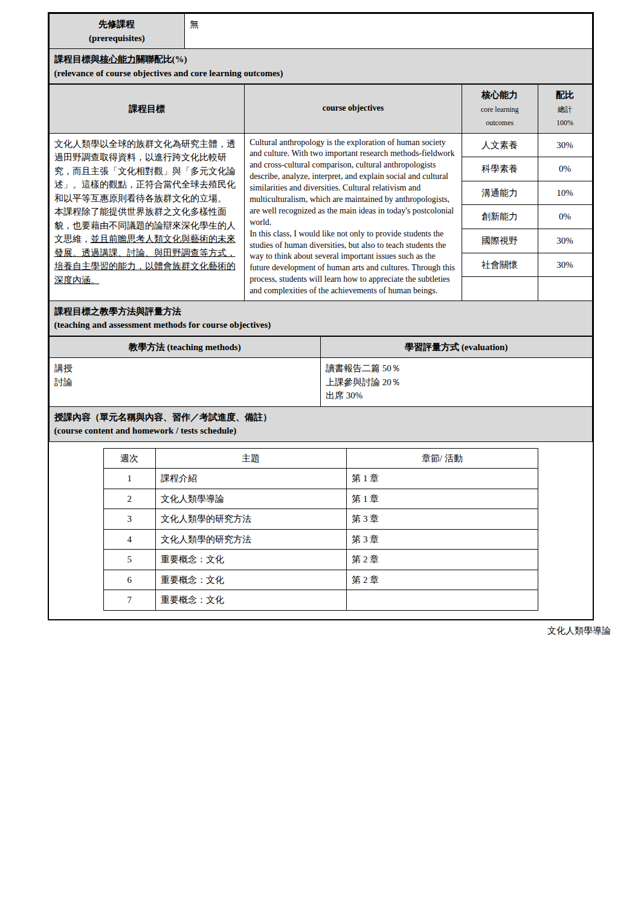| 先修課程 (prerequisites) | 無 |
課程目標與核心能力關聯配比(%)
(relevance of course objectives and core learning outcomes)
| 課程目標 | course objectives | 核心能力 core learning outcomes | 配比 總計 100% |
| 文化人類學以全球的族群文化為研究主體，透過田野調查取得資料，以進行跨文化比較研究，而且主張「文化相對觀」與「多元文化論述」。這樣的觀點，正符合當代全球去殖民化和以平等互惠原則看待各族群文化的立場。 本課程除了能提供世界族群之文化多樣性面貌，也要藉由不同議題的論辯來深化學生的人文思維， 並且前瞻思考人類文化與藝術的未來發展。透過講課、討論、與田野調查等方式，培養自主學習的能力，以體會族群文化藝術的深度內涵。 | Cultural anthropology is the exploration of human society and culture. With two important research methods-fieldwork and cross-cultural comparison, cultural anthropologists describe, analyze, interpret, and explain social and cultural similarities and diversities. Cultural relativism and multiculturalism, which are maintained by anthropologists, are well recognized as the main ideas in today's postcolonial world. In this class, I would like not only to provide students the studies of human diversities, but also to teach students the way to think about several important issues such as the future development of human arts and cultures. Through this process, students will learn how to appreciate the subtleties and complexities of the achievements of human beings. | 人文素養 | 30% |
| 科學素養 | 0% |
| 溝通能力 | 10% |
| 創新能力 | 0% |
| 國際視野 | 30% |
| 社會關懷 | 30% |
課程目標之教學方法與評量方法
(teaching and assessment methods for course objectives)
| 教學方法 (teaching methods) | 學習評量方式 (evaluation) |
| 講授 討論 | 讀書報告二篇 50％ 上課參與討論 20％ 出席 30% |
授課內容（單元名稱與內容、習作／考試進度、備註）
(course content and homework / tests schedule)
| 週次 | 主題 | 章節/ 活動 |
| --- | --- | --- |
| 1 | 課程介紹 | 第 1 章 |
| 2 | 文化人類學導論 | 第 1 章 |
| 3 | 文化人類學的研究方法 | 第 3 章 |
| 4 | 文化人類學的研究方法 | 第 3 章 |
| 5 | 重要概念：文化 | 第 2 章 |
| 6 | 重要概念：文化 | 第 2 章 |
| 7 | 重要概念：文化 | |
文化人類學導論